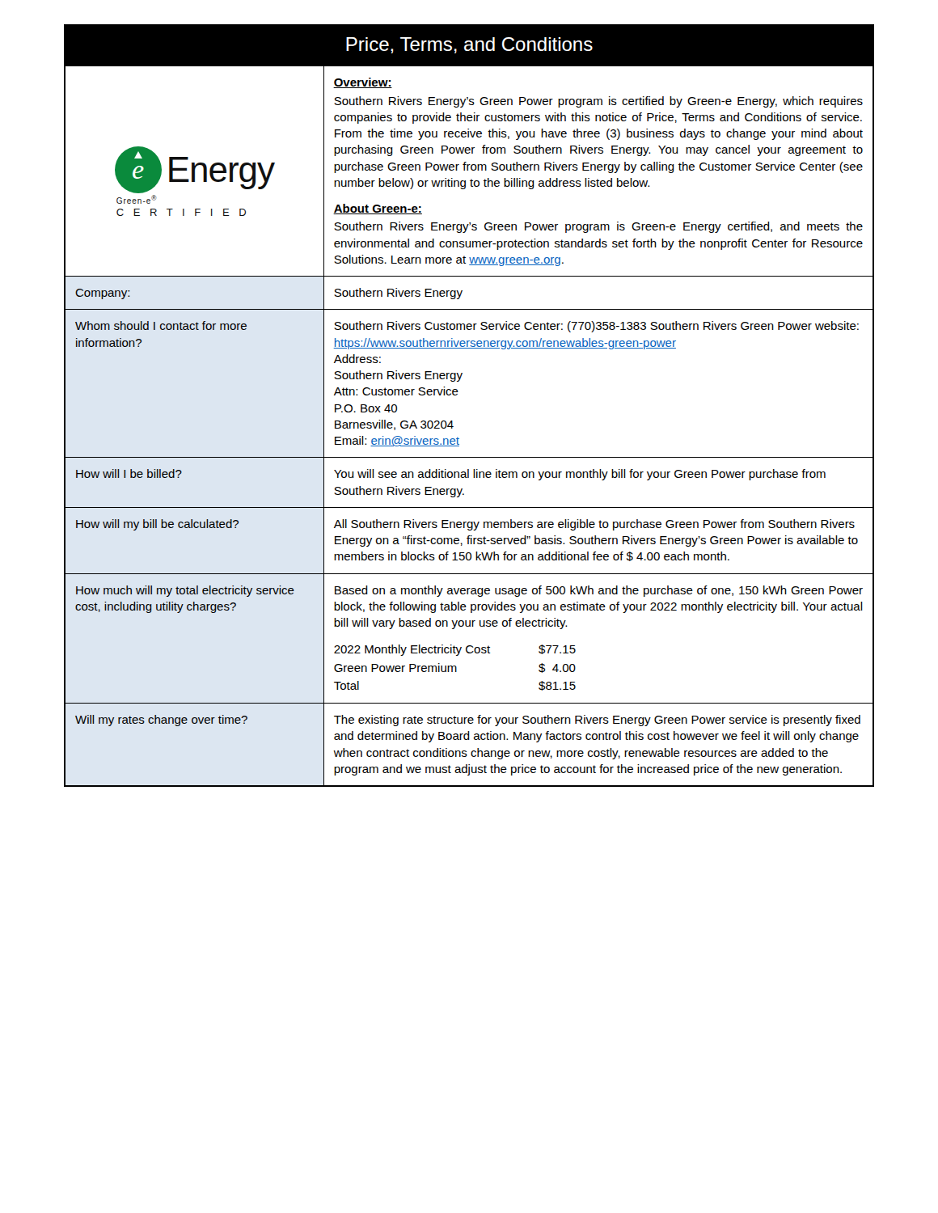Price, Terms, and Conditions
| e Energy Green-e ® C E R T I F I E D | Overview: Southern Rivers Energy’s Green Power program is certified by Green-e Energy, which requires companies to provide their customers with this notice of Price, Terms and Conditions of service. From the time you receive this, you have three (3) business days to change your mind about purchasing Green Power from Southern Rivers Energy. You may cancel your agreement to purchase Green Power from Southern Rivers Energy by calling the Customer Service Center (see number below) or writing to the billing address listed below. About Green-e: Southern Rivers Energy’s Green Power program is Green-e Energy certified, and meets the environmental and consumer-protection standards set forth by the nonprofit Center for Resource Solutions. Learn more at www.green-e.org . |
| Company: | Southern Rivers Energy |
| Whom should I contact for more information? | Southern Rivers Customer Service Center: (770)358-1383 Southern Rivers Green Power website: https://www.southernriversenergy.com/renewables-green-power Address: Southern Rivers Energy Attn: Customer Service P.O. Box 40 Barnesville, GA 30204 Email: erin@srivers.net |
| How will I be billed? | You will see an additional line item on your monthly bill for your Green Power purchase from Southern Rivers Energy. |
| How will my bill be calculated? | All Southern Rivers Energy members are eligible to purchase Green Power from Southern Rivers Energy on a “first-come, first-served” basis. Southern Rivers Energy’s Green Power is available to members in blocks of 150 kWh for an additional fee of $ 4.00 each month. |
| How much will my total electricity service cost, including utility charges? | Based on a monthly average usage of 500 kWh and the purchase of one, 150 kWh Green Power block, the following table provides you an estimate of your 2022 monthly electricity bill. Your actual bill will vary based on your use of electricity. / 2022 Monthly Electricity Cost / $77.15 / / Green Power Premium / $ 4.00 / / Total / $81.15 / |
| Will my rates change over time? | The existing rate structure for your Southern Rivers Energy Green Power service is presently fixed and determined by Board action. Many factors control this cost however we feel it will only change when contract conditions change or new, more costly, renewable resources are added to the program and we must adjust the price to account for the increased price of the new generation. |